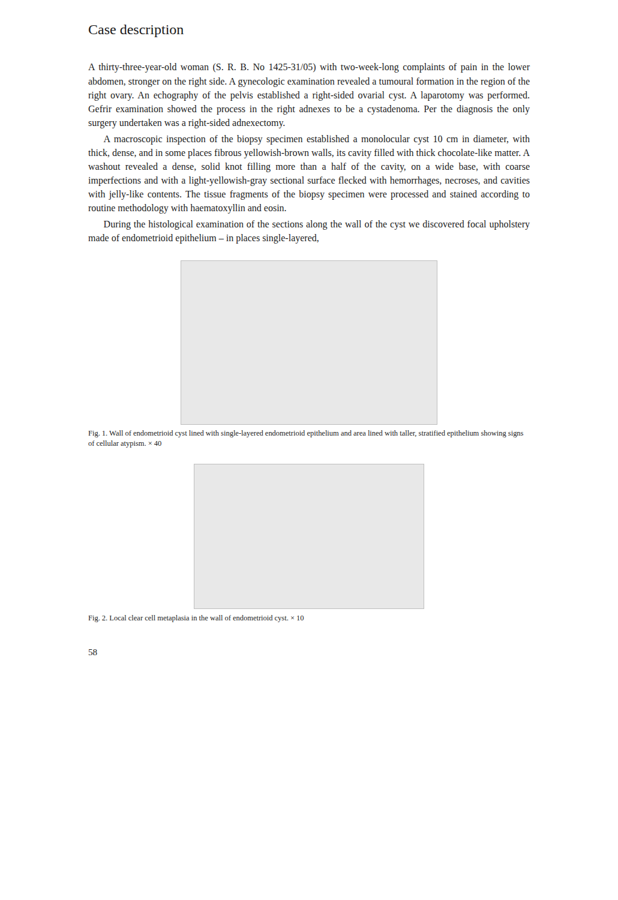Case description
A thirty-three-year-old woman (S. R. B. No 1425-31/05) with two-week-long complaints of pain in the lower abdomen, stronger on the right side. A gynecologic examination revealed a tumoural formation in the region of the right ovary. An echography of the pelvis established a right-sided ovarial cyst. A laparotomy was performed. Gefrir examination showed the process in the right adnexes to be a cystadenoma. Per the diagnosis the only surgery undertaken was a right-sided adnexectomy.
A macroscopic inspection of the biopsy specimen established a monolocular cyst 10 cm in diameter, with thick, dense, and in some places fibrous yellowish-brown walls, its cavity filled with thick chocolate-like matter. A washout revealed a dense, solid knot filling more than a half of the cavity, on a wide base, with coarse imperfections and with a light-yellowish-gray sectional surface flecked with hemorrhages, necroses, and cavities with jelly-like contents. The tissue fragments of the biopsy specimen were processed and stained according to routine methodology with haematoxyllin and eosin.
During the histological examination of the sections along the wall of the cyst we discovered focal upholstery made of endometrioid epithelium – in places single-layered,
Fig. 1. Wall of endometrioid cyst lined with single-layered endometrioid epithelium and area lined with taller, stratified epithelium showing signs of cellular atypism. × 40
Fig. 2. Local clear cell metaplasia in the wall of endometrioid cyst. × 10
58